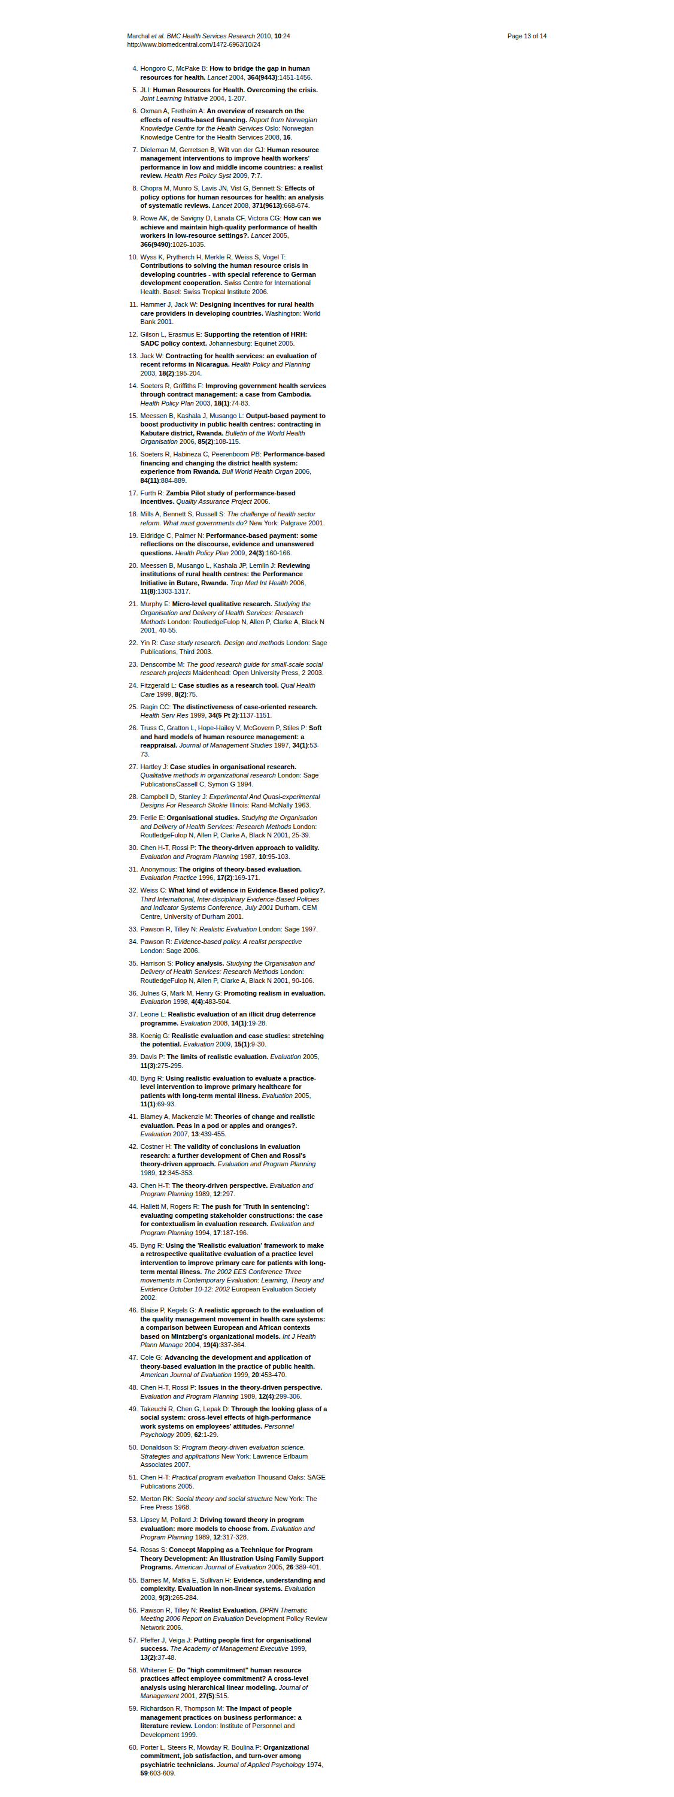Marchal et al. BMC Health Services Research 2010, 10:24
http://www.biomedcentral.com/1472-6963/10/24
Page 13 of 14
4 Hongoro C, McPake B: How to bridge the gap in human resources for health. Lancet 2004, 364(9443):1451-1456.
5 JLI: Human Resources for Health. Overcoming the crisis. Joint Learning Initiative 2004, 1-207.
6 Oxman A, Fretheim A: An overview of research on the effects of results-based financing. Report from Norwegian Knowledge Centre for the Health Services Oslo: Norwegian Knowledge Centre for the Health Services 2008, 16.
7 Dieleman M, Gerretsen B, Wilt van der GJ: Human resource management interventions to improve health workers' performance in low and middle income countries: a realist review. Health Res Policy Syst 2009, 7:7.
8 Chopra M, Munro S, Lavis JN, Vist G, Bennett S: Effects of policy options for human resources for health: an analysis of systematic reviews. Lancet 2008, 371(9613):668-674.
9 Rowe AK, de Savigny D, Lanata CF, Victora CG: How can we achieve and maintain high-quality performance of health workers in low-resource settings?. Lancet 2005, 366(9490):1026-1035.
10 Wyss K, Prytherch H, Merkle R, Weiss S, Vogel T: Contributions to solving the human resource crisis in developing countries - with special reference to German development cooperation. Swiss Centre for International Health. Basel: Swiss Tropical Institute 2006.
11 Hammer J, Jack W: Designing incentives for rural health care providers in developing countries. Washington: World Bank 2001.
12 Gilson L, Erasmus E: Supporting the retention of HRH: SADC policy context. Johannesburg: Equinet 2005.
13 Jack W: Contracting for health services: an evaluation of recent reforms in Nicaragua. Health Policy and Planning 2003, 18(2):195-204.
14 Soeters R, Griffiths F: Improving government health services through contract management: a case from Cambodia. Health Policy Plan 2003, 18(1):74-83.
15 Meessen B, Kashala J, Musango L: Output-based payment to boost productivity in public health centres: contracting in Kabutare district, Rwanda. Bulletin of the World Health Organisation 2006, 85(2):108-115.
16 Soeters R, Habineza C, Peerenboom PB: Performance-based financing and changing the district health system: experience from Rwanda. Bull World Health Organ 2006, 84(11):884-889.
17 Furth R: Zambia Pilot study of performance-based incentives. Quality Assurance Project 2006.
18 Mills A, Bennett S, Russell S: The challenge of health sector reform. What must governments do? New York: Palgrave 2001.
19 Eldridge C, Palmer N: Performance-based payment: some reflections on the discourse, evidence and unanswered questions. Health Policy Plan 2009, 24(3):160-166.
20 Meessen B, Musango L, Kashala JP, Lemlin J: Reviewing institutions of rural health centres: the Performance Initiative in Butare, Rwanda. Trop Med Int Health 2006, 11(8):1303-1317.
21 Murphy E: Micro-level qualitative research. Studying the Organisation and Delivery of Health Services: Research Methods London: RoutledgeFulop N, Allen P, Clarke A, Black N 2001, 40-55.
22 Yin R: Case study research. Design and methods London: Sage Publications, Third 2003.
23 Denscombe M: The good research guide for small-scale social research projects Maidenhead: Open University Press, 2 2003.
24 Fitzgerald L: Case studies as a research tool. Qual Health Care 1999, 8(2):75.
25 Ragin CC: The distinctiveness of case-oriented research. Health Serv Res 1999, 34(5 Pt 2):1137-1151.
26 Truss C, Gratton L, Hope-Hailey V, McGovern P, Stiles P: Soft and hard models of human resource management: a reappraisal. Journal of Management Studies 1997, 34(1):53-73.
27 Hartley J: Case studies in organisational research. Qualitative methods in organizational research London: Sage PublicationsCassell C, Symon G 1994.
28 Campbell D, Stanley J: Experimental And Quasi-experimental Designs For Research Skokie Illinois: Rand-McNally 1963.
29 Ferlie E: Organisational studies. Studying the Organisation and Delivery of Health Services: Research Methods London: RoutledgeFulop N, Allen P, Clarke A, Black N 2001, 25-39.
30 Chen H-T, Rossi P: The theory-driven approach to validity. Evaluation and Program Planning 1987, 10:95-103.
31 Anonymous: The origins of theory-based evaluation. Evaluation Practice 1996, 17(2):169-171.
32 Weiss C: What kind of evidence in Evidence-Based policy?. Third International, Inter-disciplinary Evidence-Based Policies and Indicator Systems Conference, July 2001 Durham. CEM Centre, University of Durham 2001.
33 Pawson R, Tilley N: Realistic Evaluation London: Sage 1997.
34 Pawson R: Evidence-based policy. A realist perspective London: Sage 2006.
35 Harrison S: Policy analysis. Studying the Organisation and Delivery of Health Services: Research Methods London: RoutledgeFulop N, Allen P, Clarke A, Black N 2001, 90-106.
36 Julnes G, Mark M, Henry G: Promoting realism in evaluation. Evaluation 1998, 4(4):483-504.
37 Leone L: Realistic evaluation of an illicit drug deterrence programme. Evaluation 2008, 14(1):19-28.
38 Koenig G: Realistic evaluation and case studies: stretching the potential. Evaluation 2009, 15(1):9-30.
39 Davis P: The limits of realistic evaluation. Evaluation 2005, 11(3):275-295.
40 Byng R: Using realistic evaluation to evaluate a practice-level intervention to improve primary healthcare for patients with long-term mental illness. Evaluation 2005, 11(1):69-93.
41 Blamey A, Mackenzie M: Theories of change and realistic evaluation. Peas in a pod or apples and oranges?. Evaluation 2007, 13:439-455.
42 Costner H: The validity of conclusions in evaluation research: a further development of Chen and Rossi's theory-driven approach. Evaluation and Program Planning 1989, 12:345-353.
43 Chen H-T: The theory-driven perspective. Evaluation and Program Planning 1989, 12:297.
44 Hallett M, Rogers R: The push for 'Truth in sentencing': evaluating competing stakeholder constructions: the case for contextualism in evaluation research. Evaluation and Program Planning 1994, 17:187-196.
45 Byng R: Using the 'Realistic evaluation' framework to make a retrospective qualitative evaluation of a practice level intervention to improve primary care for patients with long-term mental illness. The 2002 EES Conference Three movements in Contemporary Evaluation: Learning, Theory and Evidence October 10-12: 2002 European Evaluation Society 2002.
46 Blaise P, Kegels G: A realistic approach to the evaluation of the quality management movement in health care systems: a comparison between European and African contexts based on Mintzberg's organizational models. Int J Health Plann Manage 2004, 19(4):337-364.
47 Cole G: Advancing the development and application of theory-based evaluation in the practice of public health. American Journal of Evaluation 1999, 20:453-470.
48 Chen H-T, Rossi P: Issues in the theory-driven perspective. Evaluation and Program Planning 1989, 12(4):299-306.
49 Takeuchi R, Chen G, Lepak D: Through the looking glass of a social system: cross-level effects of high-performance work systems on employees' attitudes. Personnel Psychology 2009, 62:1-29.
50 Donaldson S: Program theory-driven evaluation science. Strategies and applications New York: Lawrence Erlbaum Associates 2007.
51 Chen H-T: Practical program evaluation Thousand Oaks: SAGE Publications 2005.
52 Merton RK: Social theory and social structure New York: The Free Press 1968.
53 Lipsey M, Pollard J: Driving toward theory in program evaluation: more models to choose from. Evaluation and Program Planning 1989, 12:317-328.
54 Rosas S: Concept Mapping as a Technique for Program Theory Development: An Illustration Using Family Support Programs. American Journal of Evaluation 2005, 26:389-401.
55 Barnes M, Matka E, Sullivan H: Evidence, understanding and complexity. Evaluation in non-linear systems. Evaluation 2003, 9(3):265-284.
56 Pawson R, Tilley N: Realist Evaluation. DPRN Thematic Meeting 2006 Report on Evaluation Development Policy Review Network 2006.
57 Pfeffer J, Veiga J: Putting people first for organisational success. The Academy of Management Executive 1999, 13(2):37-48.
58 Whitener E: Do "high commitment" human resource practices affect employee commitment? A cross-level analysis using hierarchical linear modeling. Journal of Management 2001, 27(5):515.
59 Richardson R, Thompson M: The impact of people management practices on business performance: a literature review. London: Institute of Personnel and Development 1999.
60 Porter L, Steers R, Mowday R, Boulina P: Organizational commitment, job satisfaction, and turn-over among psychiatric technicians. Journal of Applied Psychology 1974, 59:603-609.